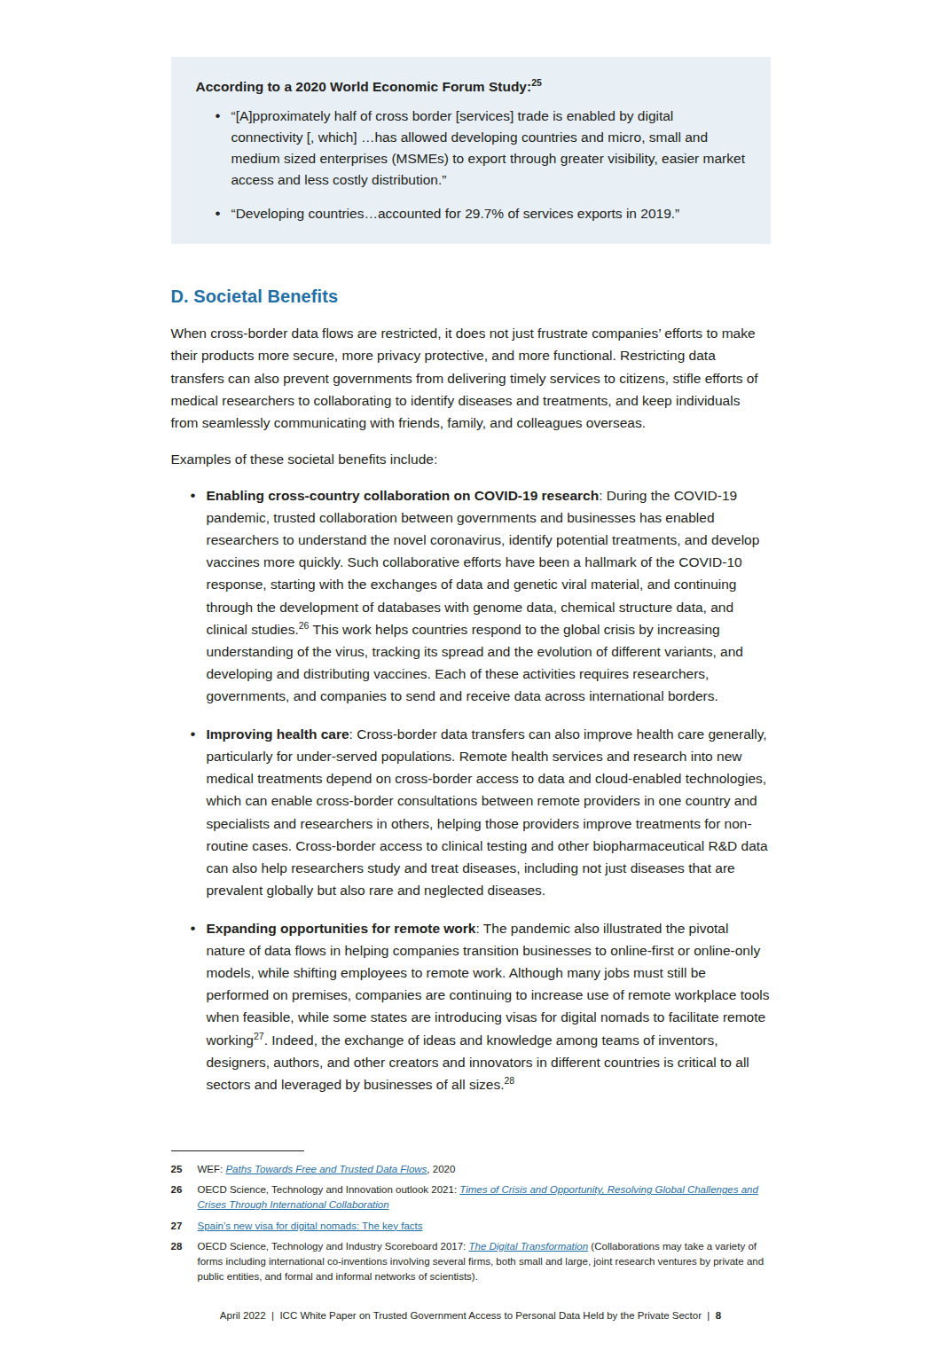According to a 2020 World Economic Forum Study:25
“[A]pproximately half of cross border [services] trade is enabled by digital connectivity [, which] …has allowed developing countries and micro, small and medium sized enterprises (MSMEs) to export through greater visibility, easier market access and less costly distribution.”
“Developing countries…accounted for 29.7% of services exports in 2019.”
D. Societal Benefits
When cross-border data flows are restricted, it does not just frustrate companies’ efforts to make their products more secure, more privacy protective, and more functional. Restricting data transfers can also prevent governments from delivering timely services to citizens, stifle efforts of medical researchers to collaborating to identify diseases and treatments, and keep individuals from seamlessly communicating with friends, family, and colleagues overseas.
Examples of these societal benefits include:
Enabling cross-country collaboration on COVID-19 research: During the COVID-19 pandemic, trusted collaboration between governments and businesses has enabled researchers to understand the novel coronavirus, identify potential treatments, and develop vaccines more quickly. Such collaborative efforts have been a hallmark of the COVID-10 response, starting with the exchanges of data and genetic viral material, and continuing through the development of databases with genome data, chemical structure data, and clinical studies.26 This work helps countries respond to the global crisis by increasing understanding of the virus, tracking its spread and the evolution of different variants, and developing and distributing vaccines. Each of these activities requires researchers, governments, and companies to send and receive data across international borders.
Improving health care: Cross-border data transfers can also improve health care generally, particularly for under-served populations. Remote health services and research into new medical treatments depend on cross-border access to data and cloud-enabled technologies, which can enable cross-border consultations between remote providers in one country and specialists and researchers in others, helping those providers improve treatments for non-routine cases. Cross-border access to clinical testing and other biopharmaceutical R&D data can also help researchers study and treat diseases, including not just diseases that are prevalent globally but also rare and neglected diseases.
Expanding opportunities for remote work: The pandemic also illustrated the pivotal nature of data flows in helping companies transition businesses to online-first or online-only models, while shifting employees to remote work. Although many jobs must still be performed on premises, companies are continuing to increase use of remote workplace tools when feasible, while some states are introducing visas for digital nomads to facilitate remote working27. Indeed, the exchange of ideas and knowledge among teams of inventors, designers, authors, and other creators and innovators in different countries is critical to all sectors and leveraged by businesses of all sizes.28
WEF: Paths Towards Free and Trusted Data Flows, 2020
OECD Science, Technology and Innovation outlook 2021: Times of Crisis and Opportunity, Resolving Global Challenges and Crises Through International Collaboration
Spain’s new visa for digital nomads: The key facts
OECD Science, Technology and Industry Scoreboard 2017: The Digital Transformation (Collaborations may take a variety of forms including international co-inventions involving several firms, both small and large, joint research ventures by private and public entities, and formal and informal networks of scientists).
April 2022 | ICC White Paper on Trusted Government Access to Personal Data Held by the Private Sector | 8